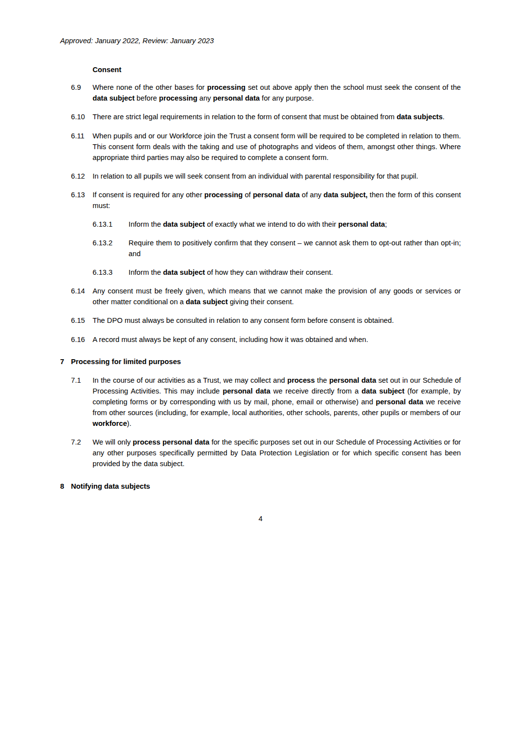Approved: January 2022, Review: January 2023
Consent
6.9
Where none of the other bases for processing set out above apply then the school must seek the consent of the data subject before processing any personal data for any purpose.
6.10
There are strict legal requirements in relation to the form of consent that must be obtained from data subjects.
6.11
When pupils and or our Workforce join the Trust a consent form will be required to be completed in relation to them. This consent form deals with the taking and use of photographs and videos of them, amongst other things. Where appropriate third parties may also be required to complete a consent form.
6.12
In relation to all pupils we will seek consent from an individual with parental responsibility for that pupil.
6.13
If consent is required for any other processing of personal data of any data subject, then the form of this consent must:
6.13.1
Inform the data subject of exactly what we intend to do with their personal data;
6.13.2
Require them to positively confirm that they consent – we cannot ask them to opt-out rather than opt-in; and
6.13.3
Inform the data subject of how they can withdraw their consent.
6.14
Any consent must be freely given, which means that we cannot make the provision of any goods or services or other matter conditional on a data subject giving their consent.
6.15
The DPO must always be consulted in relation to any consent form before consent is obtained.
6.16
A record must always be kept of any consent, including how it was obtained and when.
7
Processing for limited purposes
7.1
In the course of our activities as a Trust, we may collect and process the personal data set out in our Schedule of Processing Activities. This may include personal data we receive directly from a data subject (for example, by completing forms or by corresponding with us by mail, phone, email or otherwise) and personal data we receive from other sources (including, for example, local authorities, other schools, parents, other pupils or members of our workforce).
7.2
We will only process personal data for the specific purposes set out in our Schedule of Processing Activities or for any other purposes specifically permitted by Data Protection Legislation or for which specific consent has been provided by the data subject.
8
Notifying data subjects
4